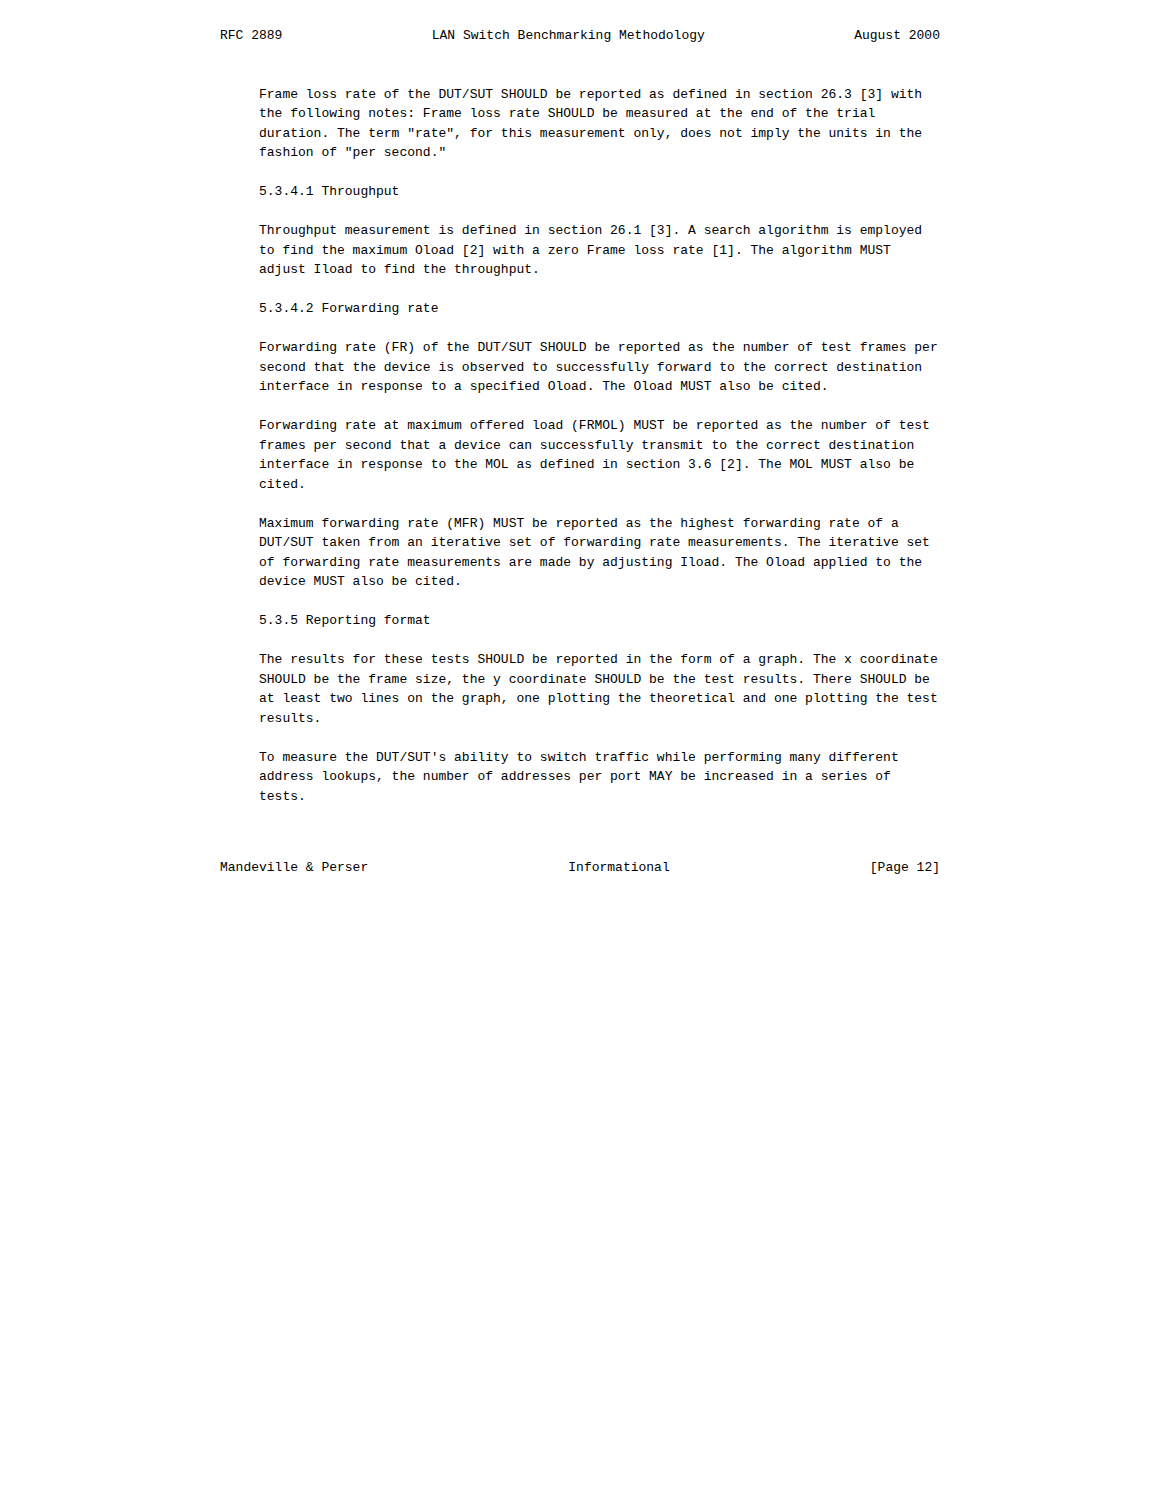RFC 2889 LAN Switch Benchmarking Methodology August 2000
Frame loss rate of the DUT/SUT SHOULD be reported as defined in section 26.3 [3] with the following notes: Frame loss rate SHOULD be measured at the end of the trial duration. The term "rate", for this measurement only, does not imply the units in the fashion of "per second."
5.3.4.1 Throughput
Throughput measurement is defined in section 26.1 [3]. A search algorithm is employed to find the maximum Oload [2] with a zero Frame loss rate [1]. The algorithm MUST adjust Iload to find the throughput.
5.3.4.2 Forwarding rate
Forwarding rate (FR) of the DUT/SUT SHOULD be reported as the number of test frames per second that the device is observed to successfully forward to the correct destination interface in response to a specified Oload. The Oload MUST also be cited.
Forwarding rate at maximum offered load (FRMOL) MUST be reported as the number of test frames per second that a device can successfully transmit to the correct destination interface in response to the MOL as defined in section 3.6 [2]. The MOL MUST also be cited.
Maximum forwarding rate (MFR) MUST be reported as the highest forwarding rate of a DUT/SUT taken from an iterative set of forwarding rate measurements. The iterative set of forwarding rate measurements are made by adjusting Iload. The Oload applied to the device MUST also be cited.
5.3.5 Reporting format
The results for these tests SHOULD be reported in the form of a graph. The x coordinate SHOULD be the frame size, the y coordinate SHOULD be the test results. There SHOULD be at least two lines on the graph, one plotting the theoretical and one plotting the test results.
To measure the DUT/SUT's ability to switch traffic while performing many different address lookups, the number of addresses per port MAY be increased in a series of tests.
Mandeville & Perser Informational [Page 12]